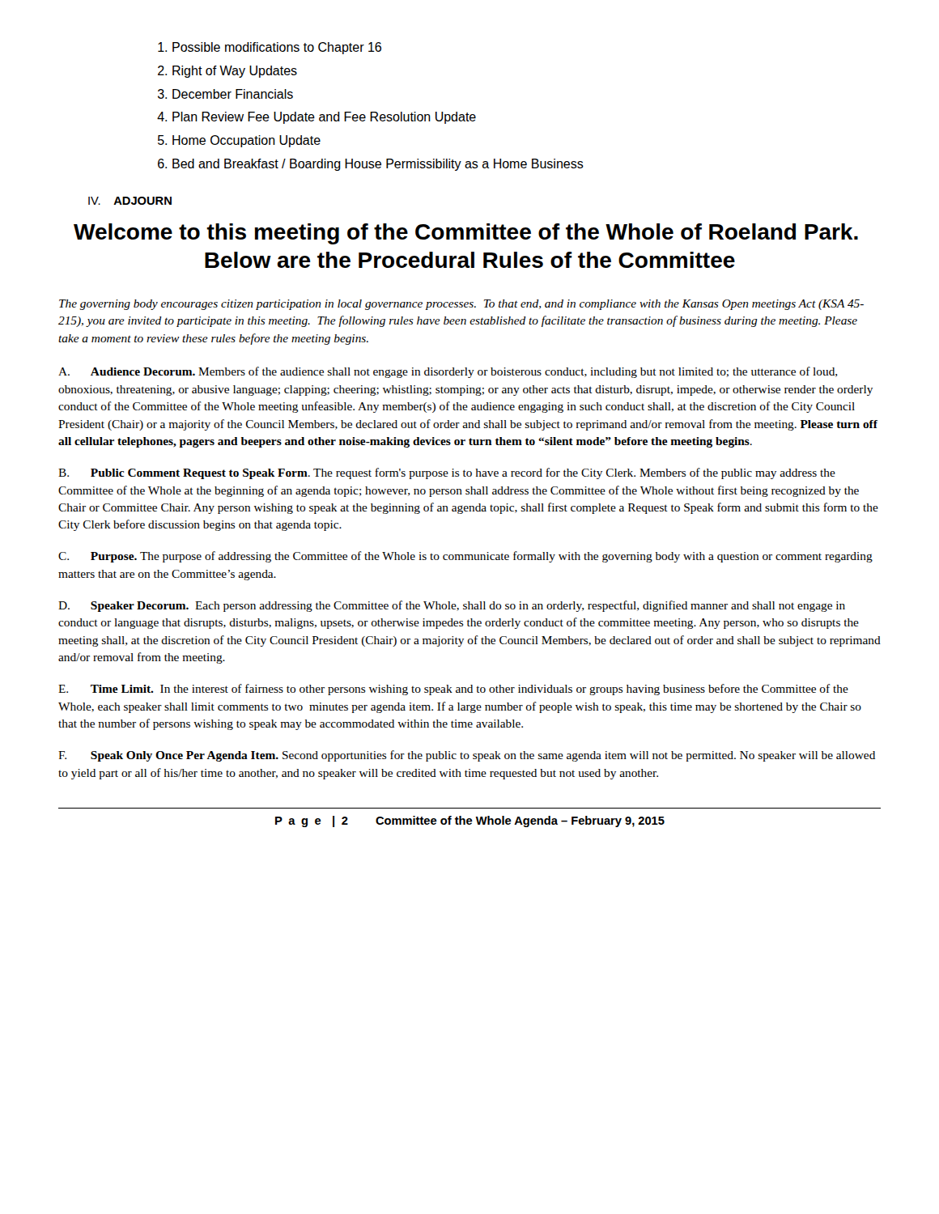Possible modifications to Chapter 16
Right of Way Updates
December Financials
Plan Review Fee Update and Fee Resolution Update
Home Occupation Update
Bed and Breakfast / Boarding House Permissibility as a Home Business
IV. ADJOURN
Welcome to this meeting of the Committee of the Whole of Roeland Park. Below are the Procedural Rules of the Committee
The governing body encourages citizen participation in local governance processes. To that end, and in compliance with the Kansas Open meetings Act (KSA 45-215), you are invited to participate in this meeting. The following rules have been established to facilitate the transaction of business during the meeting. Please take a moment to review these rules before the meeting begins.
A. Audience Decorum. Members of the audience shall not engage in disorderly or boisterous conduct, including but not limited to; the utterance of loud, obnoxious, threatening, or abusive language; clapping; cheering; whistling; stomping; or any other acts that disturb, disrupt, impede, or otherwise render the orderly conduct of the Committee of the Whole meeting unfeasible. Any member(s) of the audience engaging in such conduct shall, at the discretion of the City Council President (Chair) or a majority of the Council Members, be declared out of order and shall be subject to reprimand and/or removal from the meeting. Please turn off all cellular telephones, pagers and beepers and other noise-making devices or turn them to “silent mode” before the meeting begins.
B. Public Comment Request to Speak Form. The request form's purpose is to have a record for the City Clerk. Members of the public may address the Committee of the Whole at the beginning of an agenda topic; however, no person shall address the Committee of the Whole without first being recognized by the Chair or Committee Chair. Any person wishing to speak at the beginning of an agenda topic, shall first complete a Request to Speak form and submit this form to the City Clerk before discussion begins on that agenda topic.
C. Purpose. The purpose of addressing the Committee of the Whole is to communicate formally with the governing body with a question or comment regarding matters that are on the Committee’s agenda.
D. Speaker Decorum. Each person addressing the Committee of the Whole, shall do so in an orderly, respectful, dignified manner and shall not engage in conduct or language that disrupts, disturbs, maligns, upsets, or otherwise impedes the orderly conduct of the committee meeting. Any person, who so disrupts the meeting shall, at the discretion of the City Council President (Chair) or a majority of the Council Members, be declared out of order and shall be subject to reprimand and/or removal from the meeting.
E. Time Limit. In the interest of fairness to other persons wishing to speak and to other individuals or groups having business before the Committee of the Whole, each speaker shall limit comments to two minutes per agenda item. If a large number of people wish to speak, this time may be shortened by the Chair so that the number of persons wishing to speak may be accommodated within the time available.
F. Speak Only Once Per Agenda Item. Second opportunities for the public to speak on the same agenda item will not be permitted. No speaker will be allowed to yield part or all of his/her time to another, and no speaker will be credited with time requested but not used by another.
P a g e | 2 Committee of the Whole Agenda – February 9, 2015